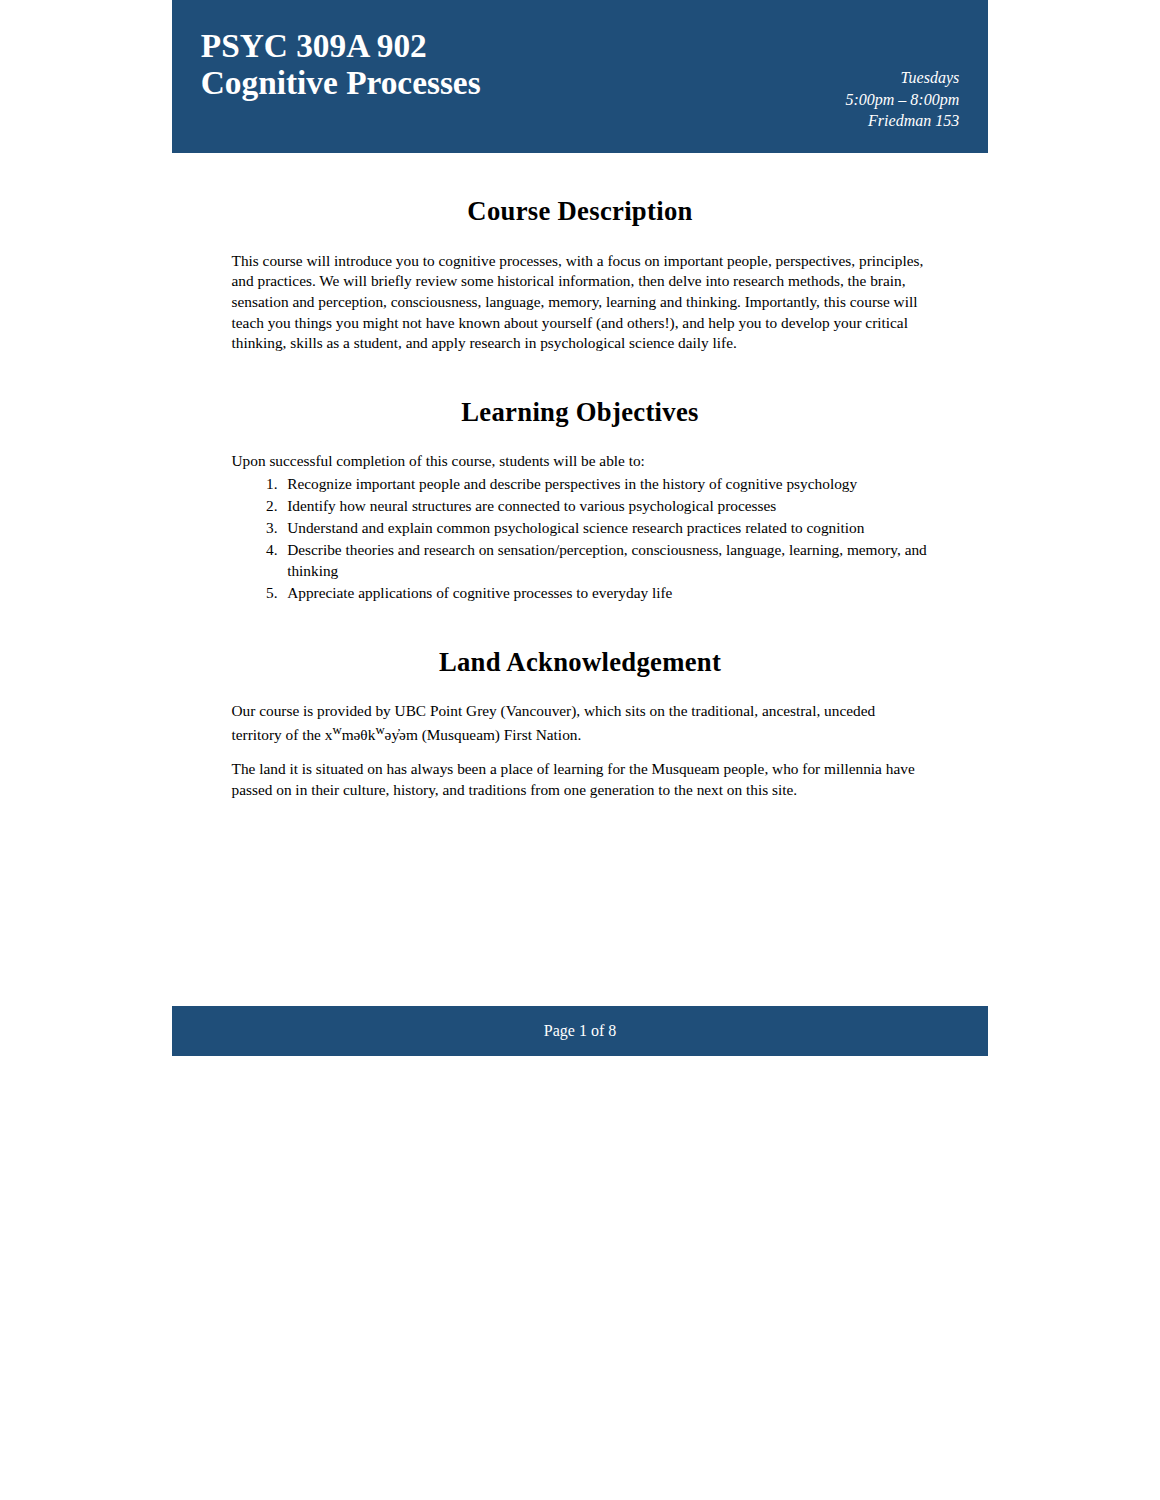PSYC 309A 902
Cognitive Processes
Tuesdays
5:00pm – 8:00pm
Friedman 153
Course Description
This course will introduce you to cognitive processes, with a focus on important people, perspectives, principles, and practices. We will briefly review some historical information, then delve into research methods, the brain, sensation and perception, consciousness, language, memory, learning and thinking. Importantly, this course will teach you things you might not have known about yourself (and others!), and help you to develop your critical thinking, skills as a student, and apply research in psychological science daily life.
Learning Objectives
Upon successful completion of this course, students will be able to:
Recognize important people and describe perspectives in the history of cognitive psychology
Identify how neural structures are connected to various psychological processes
Understand and explain common psychological science research practices related to cognition
Describe theories and research on sensation/perception, consciousness, language, learning, memory, and thinking
Appreciate applications of cognitive processes to everyday life
Land Acknowledgement
Our course is provided by UBC Point Grey (Vancouver), which sits on the traditional, ancestral, unceded territory of the xwməθkwəy̓əm (Musqueam) First Nation.
The land it is situated on has always been a place of learning for the Musqueam people, who for millennia have passed on in their culture, history, and traditions from one generation to the next on this site.
Page 1 of 8